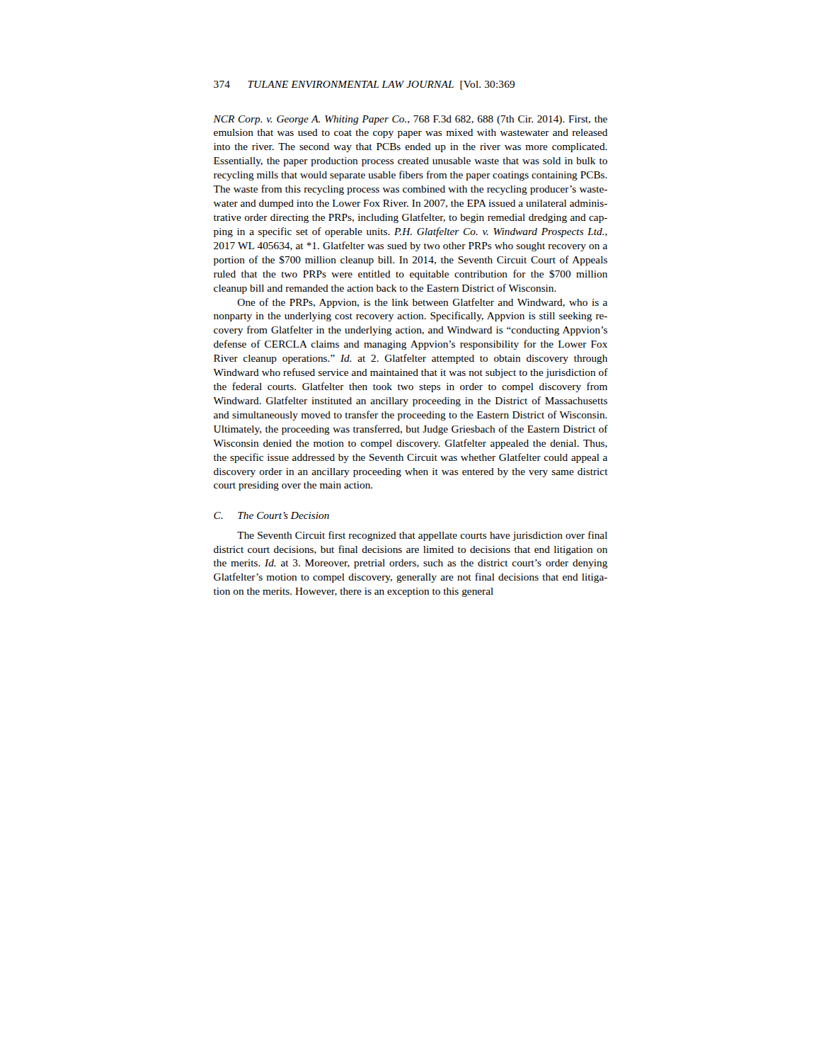374 TULANE ENVIRONMENTAL LAW JOURNAL [Vol. 30:369
NCR Corp. v. George A. Whiting Paper Co., 768 F.3d 682, 688 (7th Cir. 2014). First, the emulsion that was used to coat the copy paper was mixed with wastewater and released into the river. The second way that PCBs ended up in the river was more complicated. Essentially, the paper production process created unusable waste that was sold in bulk to recycling mills that would separate usable fibers from the paper coatings containing PCBs. The waste from this recycling process was combined with the recycling producer’s wastewater and dumped into the Lower Fox River. In 2007, the EPA issued a unilateral administrative order directing the PRPs, including Glatfelter, to begin remedial dredging and capping in a specific set of operable units. P.H. Glatfelter Co. v. Windward Prospects Ltd., 2017 WL 405634, at *1. Glatfelter was sued by two other PRPs who sought recovery on a portion of the $700 million cleanup bill. In 2014, the Seventh Circuit Court of Appeals ruled that the two PRPs were entitled to equitable contribution for the $700 million cleanup bill and remanded the action back to the Eastern District of Wisconsin.
One of the PRPs, Appvion, is the link between Glatfelter and Windward, who is a nonparty in the underlying cost recovery action. Specifically, Appvion is still seeking recovery from Glatfelter in the underlying action, and Windward is “conducting Appvion’s defense of CERCLA claims and managing Appvion’s responsibility for the Lower Fox River cleanup operations.” Id. at 2. Glatfelter attempted to obtain discovery through Windward who refused service and maintained that it was not subject to the jurisdiction of the federal courts. Glatfelter then took two steps in order to compel discovery from Windward. Glatfelter instituted an ancillary proceeding in the District of Massachusetts and simultaneously moved to transfer the proceeding to the Eastern District of Wisconsin. Ultimately, the proceeding was transferred, but Judge Griesbach of the Eastern District of Wisconsin denied the motion to compel discovery. Glatfelter appealed the denial. Thus, the specific issue addressed by the Seventh Circuit was whether Glatfelter could appeal a discovery order in an ancillary proceeding when it was entered by the very same district court presiding over the main action.
C. The Court’s Decision
The Seventh Circuit first recognized that appellate courts have jurisdiction over final district court decisions, but final decisions are limited to decisions that end litigation on the merits. Id. at 3. Moreover, pretrial orders, such as the district court’s order denying Glatfelter’s motion to compel discovery, generally are not final decisions that end litigation on the merits. However, there is an exception to this general